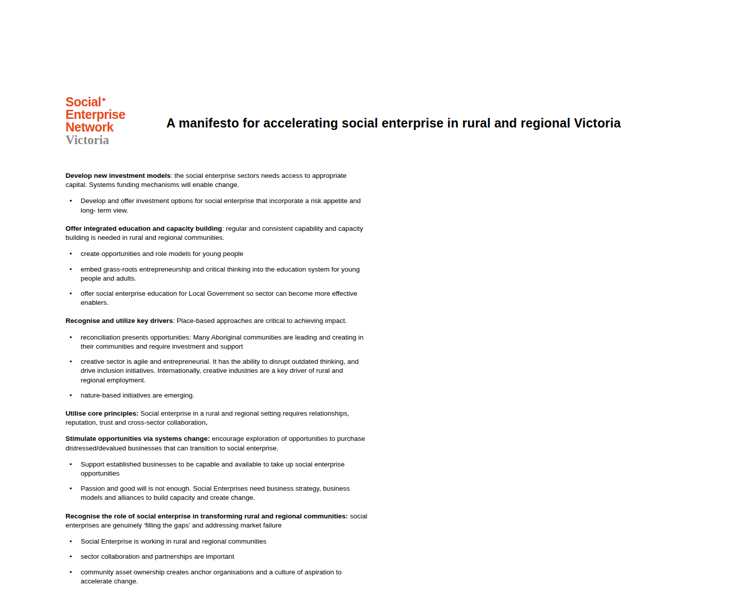Social✦ Enterprise Network Victoria
A manifesto for accelerating social enterprise in rural and regional Victoria
Develop new investment models: the social enterprise sectors needs access to appropriate capital. Systems funding mechanisms will enable change.
Develop and offer investment options for social enterprise that incorporate a risk appetite and long- term view.
Offer integrated education and capacity building: regular and consistent capability and capacity building is needed in rural and regional communities.
create opportunities and role models for young people
embed grass-roots entrepreneurship and critical thinking into the education system for young people and adults.
offer social enterprise education for Local Government so sector can become more effective enablers.
Recognise and utilize key drivers: Place-based approaches are critical to achieving impact.
reconciliation presents opportunities: Many Aboriginal communities are leading and creating in their communities and require investment and support
creative sector is agile and entrepreneurial. It has the ability to disrupt outdated thinking, and drive inclusion initiatives. Internationally, creative industries are a key driver of rural and regional employment.
nature-based initiatives are emerging.
Utilise core principles: Social enterprise in a rural and regional setting requires relationships, reputation, trust and cross-sector collaboration.
Stimulate opportunities via systems change: encourage exploration of opportunities to purchase distressed/devalued businesses that can transition to social enterprise.
Support established businesses to be capable and available to take up social enterprise opportunities
Passion and good will is not enough. Social Enterprises need business strategy, business models and alliances to build capacity and create change.
Recognise the role of social enterprise in transforming rural and regional communities: social enterprises are genuinely ‘filling the gaps’ and addressing market failure
Social Enterprise is working in rural and regional communities
sector collaboration and partnerships are important
community asset ownership creates anchor organisations and a culture of aspiration to accelerate change.